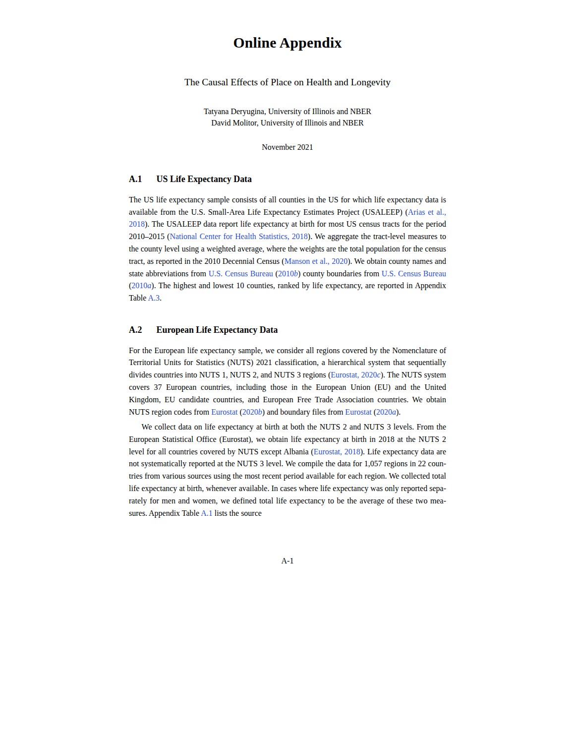Online Appendix
The Causal Effects of Place on Health and Longevity
Tatyana Deryugina, University of Illinois and NBER
David Molitor, University of Illinois and NBER
November 2021
A.1 US Life Expectancy Data
The US life expectancy sample consists of all counties in the US for which life expectancy data is available from the U.S. Small-Area Life Expectancy Estimates Project (USALEEP) (Arias et al., 2018). The USALEEP data report life expectancy at birth for most US census tracts for the period 2010–2015 (National Center for Health Statistics, 2018). We aggregate the tract-level measures to the county level using a weighted average, where the weights are the total population for the census tract, as reported in the 2010 Decennial Census (Manson et al., 2020). We obtain county names and state abbreviations from U.S. Census Bureau (2010b) county boundaries from U.S. Census Bureau (2010a). The highest and lowest 10 counties, ranked by life expectancy, are reported in Appendix Table A.3.
A.2 European Life Expectancy Data
For the European life expectancy sample, we consider all regions covered by the Nomenclature of Territorial Units for Statistics (NUTS) 2021 classification, a hierarchical system that sequentially divides countries into NUTS 1, NUTS 2, and NUTS 3 regions (Eurostat, 2020c). The NUTS system covers 37 European countries, including those in the European Union (EU) and the United Kingdom, EU candidate countries, and European Free Trade Association countries. We obtain NUTS region codes from Eurostat (2020b) and boundary files from Eurostat (2020a).
We collect data on life expectancy at birth at both the NUTS 2 and NUTS 3 levels. From the European Statistical Office (Eurostat), we obtain life expectancy at birth in 2018 at the NUTS 2 level for all countries covered by NUTS except Albania (Eurostat, 2018). Life expectancy data are not systematically reported at the NUTS 3 level. We compile the data for 1,057 regions in 22 countries from various sources using the most recent period available for each region. We collected total life expectancy at birth, whenever available. In cases where life expectancy was only reported separately for men and women, we defined total life expectancy to be the average of these two measures. Appendix Table A.1 lists the source
A-1